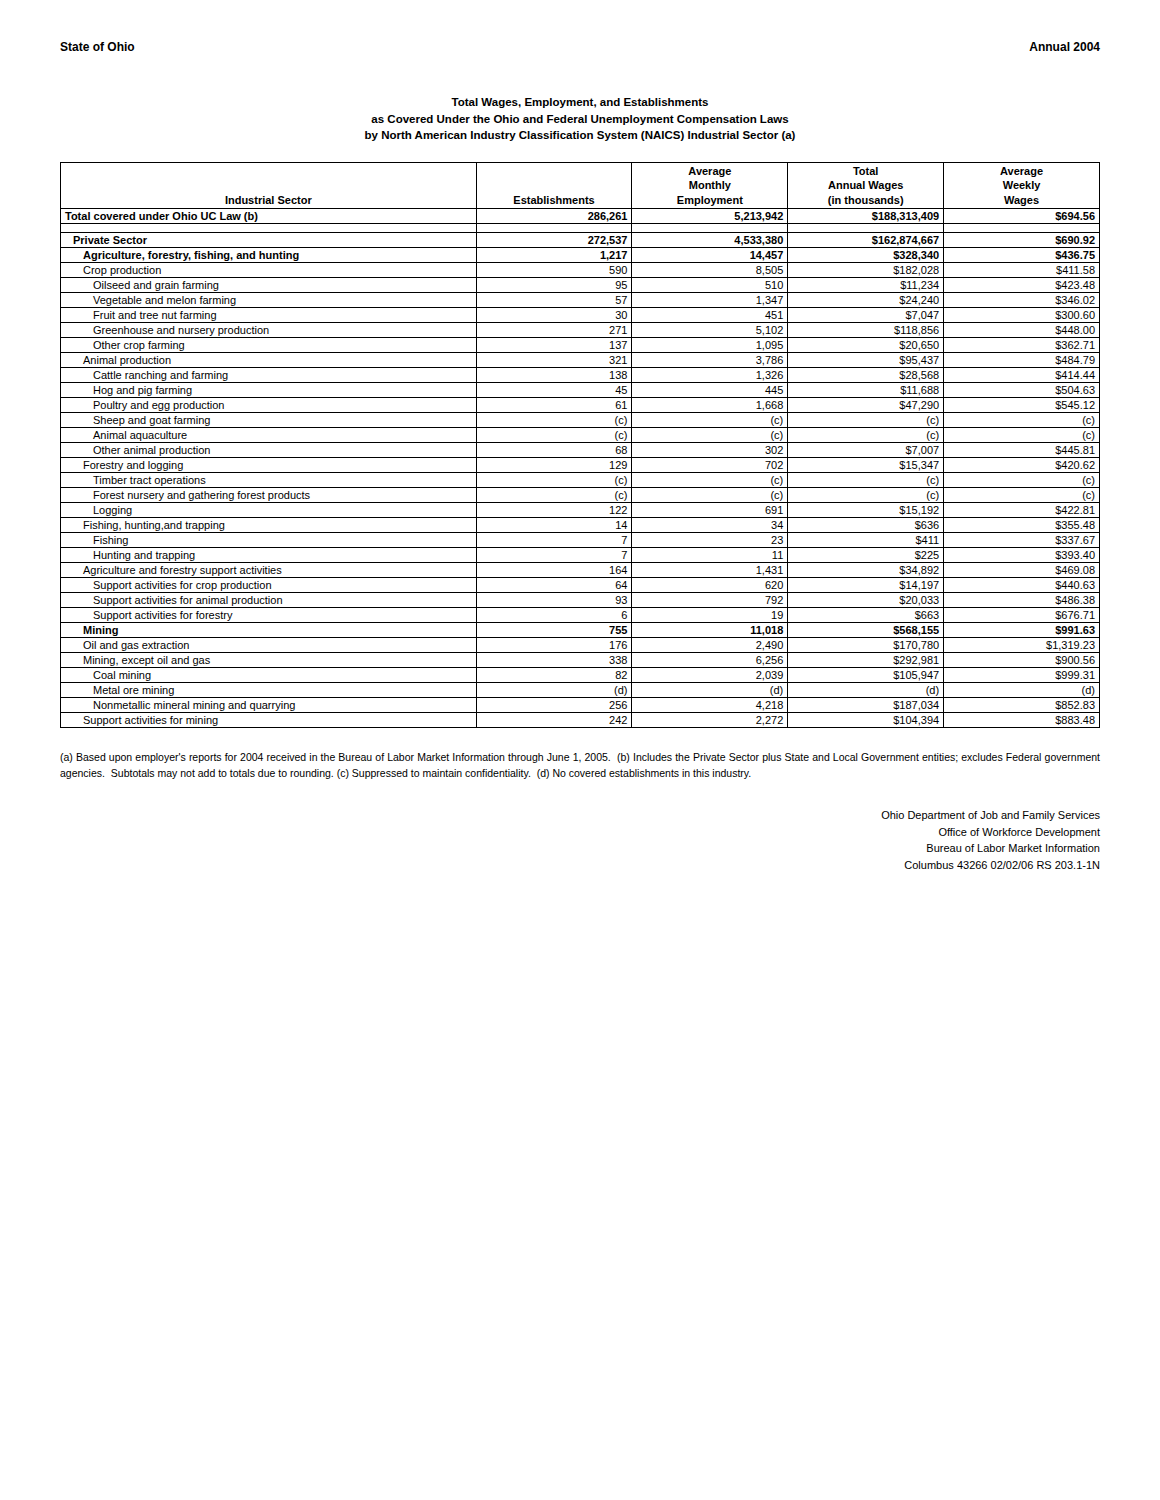State of Ohio
Annual 2004
Total Wages, Employment, and Establishments
as Covered Under the Ohio and Federal Unemployment Compensation Laws
by North American Industry Classification System (NAICS) Industrial Sector (a)
| Industrial Sector | Establishments | Average Monthly Employment | Total Annual Wages (in thousands) | Average Weekly Wages |
| --- | --- | --- | --- | --- |
| Total covered under Ohio UC Law (b) | 286,261 | 5,213,942 | $188,313,409 | $694.56 |
| Private Sector | 272,537 | 4,533,380 | $162,874,667 | $690.92 |
| Agriculture, forestry, fishing, and hunting | 1,217 | 14,457 | $328,340 | $436.75 |
| Crop production | 590 | 8,505 | $182,028 | $411.58 |
| Oilseed and grain farming | 95 | 510 | $11,234 | $423.48 |
| Vegetable and melon farming | 57 | 1,347 | $24,240 | $346.02 |
| Fruit and tree nut farming | 30 | 451 | $7,047 | $300.60 |
| Greenhouse and nursery production | 271 | 5,102 | $118,856 | $448.00 |
| Other crop farming | 137 | 1,095 | $20,650 | $362.71 |
| Animal production | 321 | 3,786 | $95,437 | $484.79 |
| Cattle ranching and farming | 138 | 1,326 | $28,568 | $414.44 |
| Hog and pig farming | 45 | 445 | $11,688 | $504.63 |
| Poultry and egg production | 61 | 1,668 | $47,290 | $545.12 |
| Sheep and goat farming | (c) | (c) | (c) | (c) |
| Animal aquaculture | (c) | (c) | (c) | (c) |
| Other animal production | 68 | 302 | $7,007 | $445.81 |
| Forestry and logging | 129 | 702 | $15,347 | $420.62 |
| Timber tract operations | (c) | (c) | (c) | (c) |
| Forest nursery and gathering forest products | (c) | (c) | (c) | (c) |
| Logging | 122 | 691 | $15,192 | $422.81 |
| Fishing, hunting,and trapping | 14 | 34 | $636 | $355.48 |
| Fishing | 7 | 23 | $411 | $337.67 |
| Hunting and trapping | 7 | 11 | $225 | $393.40 |
| Agriculture and forestry support activities | 164 | 1,431 | $34,892 | $469.08 |
| Support activities for crop production | 64 | 620 | $14,197 | $440.63 |
| Support activities for animal production | 93 | 792 | $20,033 | $486.38 |
| Support activities for forestry | 6 | 19 | $663 | $676.71 |
| Mining | 755 | 11,018 | $568,155 | $991.63 |
| Oil and gas extraction | 176 | 2,490 | $170,780 | $1,319.23 |
| Mining, except oil and gas | 338 | 6,256 | $292,981 | $900.56 |
| Coal mining | 82 | 2,039 | $105,947 | $999.31 |
| Metal ore mining | (d) | (d) | (d) | (d) |
| Nonmetallic mineral mining and quarrying | 256 | 4,218 | $187,034 | $852.83 |
| Support activities for mining | 242 | 2,272 | $104,394 | $883.48 |
(a) Based upon employer's reports for 2004 received in the Bureau of Labor Market Information through June 1, 2005. (b) Includes the Private Sector plus State and Local Government entities; excludes Federal government agencies. Subtotals may not add to totals due to rounding. (c) Suppressed to maintain confidentiality. (d) No covered establishments in this industry.
Ohio Department of Job and Family Services
Office of Workforce Development
Bureau of Labor Market Information
Columbus 43266 02/02/06 RS 203.1-1N